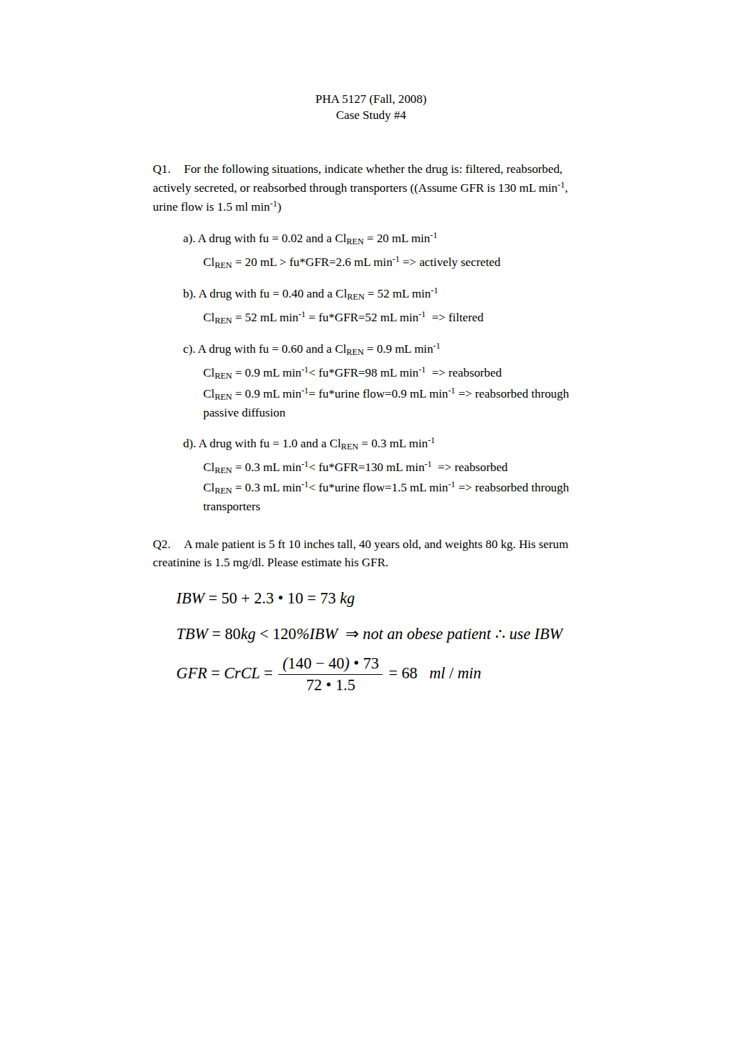PHA 5127 (Fall, 2008)
Case Study #4
Q1. For the following situations, indicate whether the drug is: filtered, reabsorbed, actively secreted, or reabsorbed through transporters ((Assume GFR is 130 mL min-1, urine flow is 1.5 ml min-1)
a). A drug with fu = 0.02 and a ClREN = 20 mL min-1
ClREN = 20 mL > fu*GFR=2.6 mL min-1 => actively secreted
b). A drug with fu = 0.40 and a ClREN = 52 mL min-1
ClREN = 52 mL min-1 = fu*GFR=52 mL min-1 => filtered
c). A drug with fu = 0.60 and a ClREN = 0.9 mL min-1
ClREN = 0.9 mL min-1< fu*GFR=98 mL min-1 => reabsorbed
ClREN = 0.9 mL min-1= fu*urine flow=0.9 mL min-1 => reabsorbed through passive diffusion
d). A drug with fu = 1.0 and a ClREN = 0.3 mL min-1
ClREN = 0.3 mL min-1< fu*GFR=130 mL min-1 => reabsorbed
ClREN = 0.3 mL min-1< fu*urine flow=1.5 mL min-1 => reabsorbed through transporters
Q2. A male patient is 5 ft 10 inches tall, 40 years old, and weights 80 kg. His serum creatinine is 1.5 mg/dl. Please estimate his GFR.
IBW = 50 + 2.3 • 10 = 73 kg
TBW = 80kg < 120%IBW ⇒ not an obese patient ∴ use IBW
GFR = CrCL = (140 − 40) • 73 72 • 1.5 = 68 ml / min